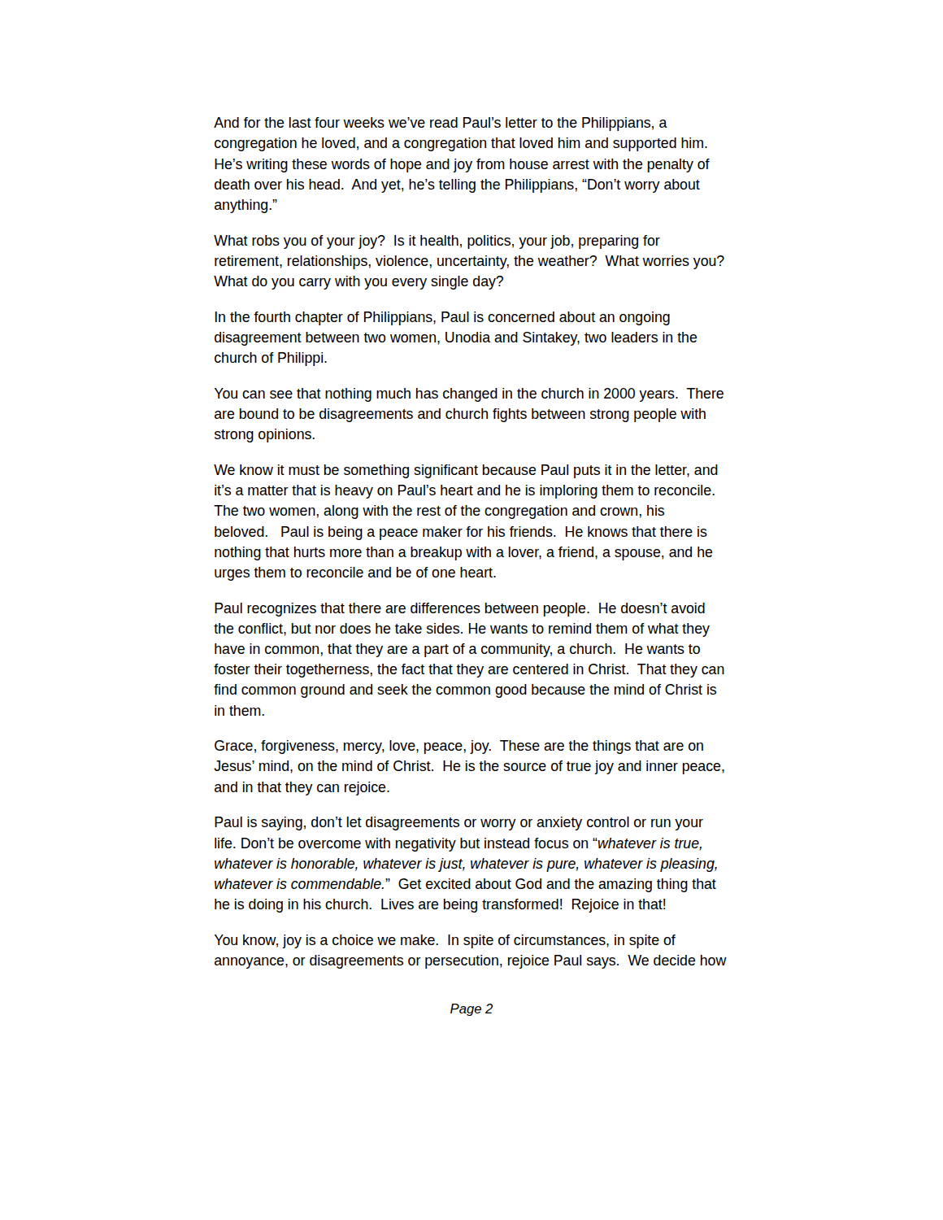And for the last four weeks we’ve read Paul’s letter to the Philippians, a congregation he loved, and a congregation that loved him and supported him. He’s writing these words of hope and joy from house arrest with the penalty of death over his head. And yet, he’s telling the Philippians, “Don’t worry about anything.”
What robs you of your joy? Is it health, politics, your job, preparing for retirement, relationships, violence, uncertainty, the weather? What worries you? What do you carry with you every single day?
In the fourth chapter of Philippians, Paul is concerned about an ongoing disagreement between two women, Unodia and Sintakey, two leaders in the church of Philippi.
You can see that nothing much has changed in the church in 2000 years. There are bound to be disagreements and church fights between strong people with strong opinions.
We know it must be something significant because Paul puts it in the letter, and it’s a matter that is heavy on Paul’s heart and he is imploring them to reconcile. The two women, along with the rest of the congregation and crown, his beloved. Paul is being a peace maker for his friends. He knows that there is nothing that hurts more than a breakup with a lover, a friend, a spouse, and he urges them to reconcile and be of one heart.
Paul recognizes that there are differences between people. He doesn’t avoid the conflict, but nor does he take sides. He wants to remind them of what they have in common, that they are a part of a community, a church. He wants to foster their togetherness, the fact that they are centered in Christ. That they can find common ground and seek the common good because the mind of Christ is in them.
Grace, forgiveness, mercy, love, peace, joy. These are the things that are on Jesus’ mind, on the mind of Christ. He is the source of true joy and inner peace, and in that they can rejoice.
Paul is saying, don’t let disagreements or worry or anxiety control or run your life. Don’t be overcome with negativity but instead focus on “whatever is true, whatever is honorable, whatever is just, whatever is pure, whatever is pleasing, whatever is commendable.” Get excited about God and the amazing thing that he is doing in his church. Lives are being transformed! Rejoice in that!
You know, joy is a choice we make. In spite of circumstances, in spite of annoyance, or disagreements or persecution, rejoice Paul says. We decide how
Page 2